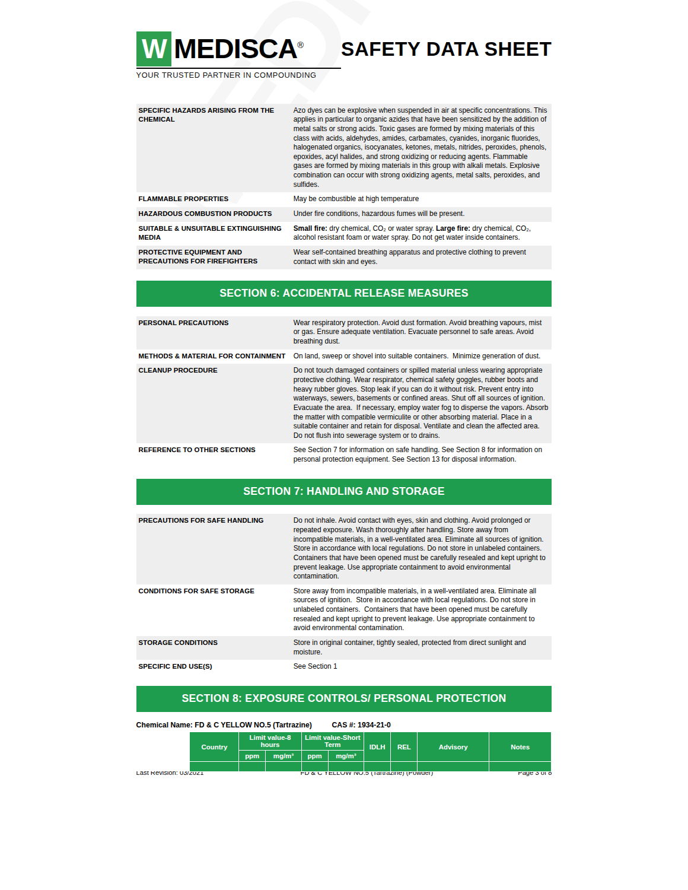MEDISCA
W
MEDISCA®
YOUR TRUSTED PARTNER IN COMPOUNDING
SAFETY DATA SHEET
| SPECIFIC HAZARDS ARISING FROM THE CHEMICAL | Azo dyes can be explosive when suspended in air at specific concentrations. This applies in particular to organic azides that have been sensitized by the addition of metal salts or strong acids. Toxic gases are formed by mixing materials of this class with acids, aldehydes, amides, carbamates, cyanides, inorganic fluorides, halogenated organics, isocyanates, ketones, metals, nitrides, peroxides, phenols, epoxides, acyl halides, and strong oxidizing or reducing agents. Flammable gases are formed by mixing materials in this group with alkali metals. Explosive combination can occur with strong oxidizing agents, metal salts, peroxides, and sulfides. |
| FLAMMABLE PROPERTIES | May be combustible at high temperature |
| HAZARDOUS COMBUSTION PRODUCTS | Under fire conditions, hazardous fumes will be present. |
| SUITABLE & UNSUITABLE EXTINGUISHING MEDIA | Small fire: dry chemical, CO₂ or water spray. Large fire: dry chemical, CO₂, alcohol resistant foam or water spray. Do not get water inside containers. |
| PROTECTIVE EQUIPMENT AND PRECAUTIONS FOR FIREFIGHTERS | Wear self-contained breathing apparatus and protective clothing to prevent contact with skin and eyes. |
SECTION 6: ACCIDENTAL RELEASE MEASURES
| PERSONAL PRECAUTIONS | Wear respiratory protection. Avoid dust formation. Avoid breathing vapours, mist or gas. Ensure adequate ventilation. Evacuate personnel to safe areas. Avoid breathing dust. |
| METHODS & MATERIAL FOR CONTAINMENT | On land, sweep or shovel into suitable containers. Minimize generation of dust. |
| CLEANUP PROCEDURE | Do not touch damaged containers or spilled material unless wearing appropriate protective clothing. Wear respirator, chemical safety goggles, rubber boots and heavy rubber gloves. Stop leak if you can do it without risk. Prevent entry into waterways, sewers, basements or confined areas. Shut off all sources of ignition. Evacuate the area. If necessary, employ water fog to disperse the vapors. Absorb the matter with compatible vermiculite or other absorbing material. Place in a suitable container and retain for disposal. Ventilate and clean the affected area. Do not flush into sewerage system or to drains. |
| REFERENCE TO OTHER SECTIONS | See Section 7 for information on safe handling. See Section 8 for information on personal protection equipment. See Section 13 for disposal information. |
SECTION 7: HANDLING AND STORAGE
| PRECAUTIONS FOR SAFE HANDLING | Do not inhale. Avoid contact with eyes, skin and clothing. Avoid prolonged or repeated exposure. Wash thoroughly after handling. Store away from incompatible materials, in a well-ventilated area. Eliminate all sources of ignition. Store in accordance with local regulations. Do not store in unlabeled containers. Containers that have been opened must be carefully resealed and kept upright to prevent leakage. Use appropriate containment to avoid environmental contamination. |
| CONDITIONS FOR SAFE STORAGE | Store away from incompatible materials, in a well-ventilated area. Eliminate all sources of ignition. Store in accordance with local regulations. Do not store in unlabeled containers. Containers that have been opened must be carefully resealed and kept upright to prevent leakage. Use appropriate containment to avoid environmental contamination. |
| STORAGE CONDITIONS | Store in original container, tightly sealed, protected from direct sunlight and moisture. |
| SPECIFIC END USE(S) | See Section 1 |
SECTION 8: EXPOSURE CONTROLS/ PERSONAL PROTECTION
Chemical Name: FD & C YELLOW NO.5 (Tartrazine)CAS #: 1934-21-0
| | Country | Limit value-8 hours | Limit value-Short Term | IDLH | REL | Advisory | Notes |
| --- | --- | --- | --- | --- | --- | --- | --- |
| ppm | mg/m³ | ppm | mg/m³ |
Last Revision: 03/2021
FD & C YELLOW NO.5 (Tartrazine) (Powder)
Page 3 of 8